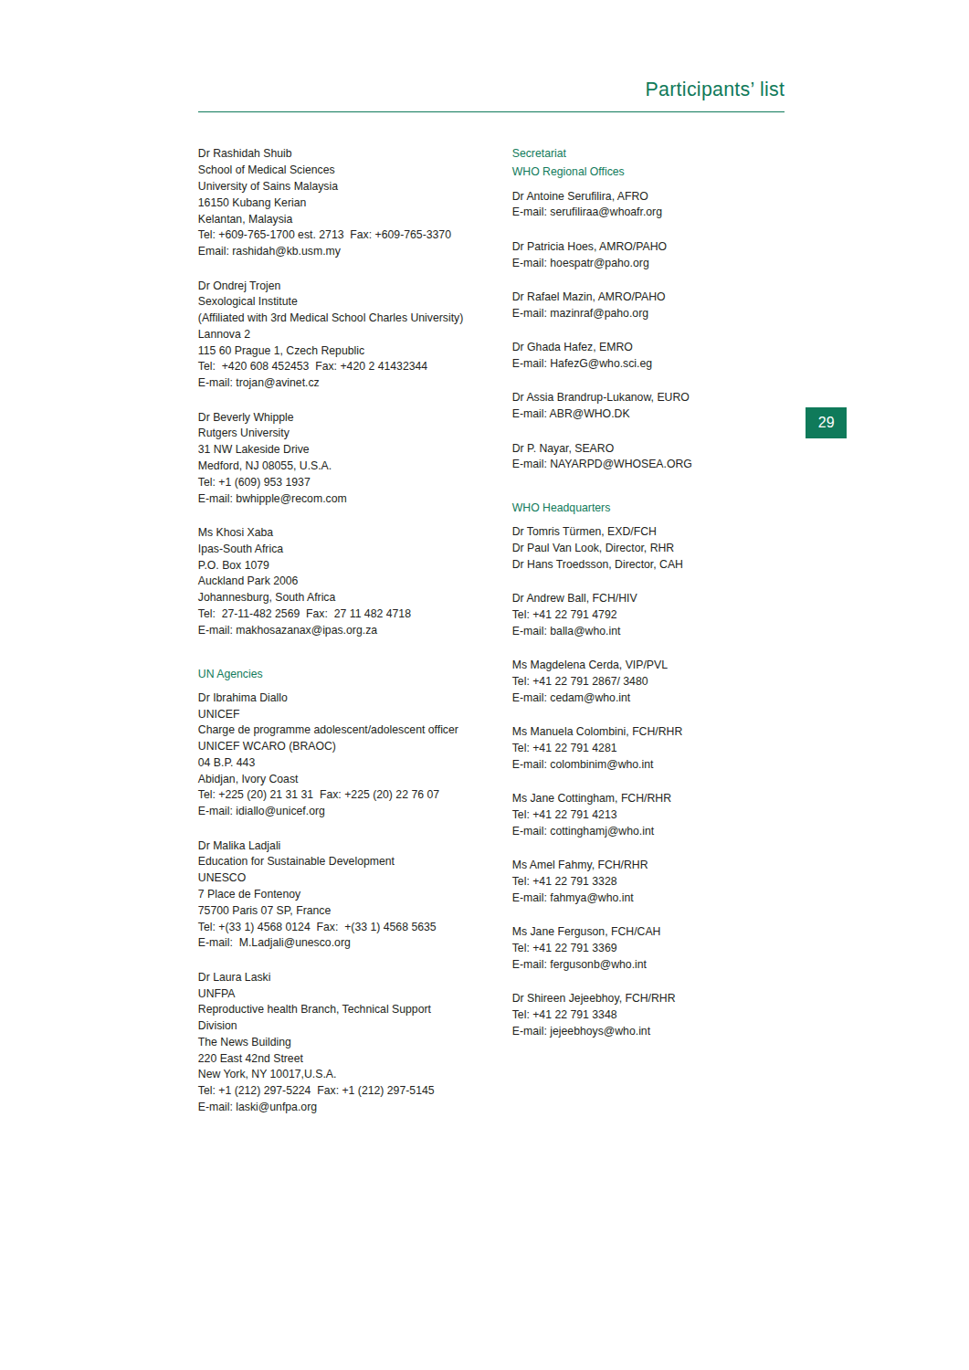Participants’ list
29
Dr Rashidah Shuib
School of Medical Sciences
University of Sains Malaysia
16150 Kubang Kerian
Kelantan, Malaysia
Tel: +609-765-1700 est. 2713 Fax: +609-765-3370
Email: rashidah@kb.usm.my
Dr Ondrej Trojen
Sexological Institute
(Affiliated with 3rd Medical School Charles University)
Lannova 2
115 60 Prague 1, Czech Republic
Tel: +420 608 452453 Fax: +420 2 41432344
E-mail: trojan@avinet.cz
Dr Beverly Whipple
Rutgers University
31 NW Lakeside Drive
Medford, NJ 08055, U.S.A.
Tel: +1 (609) 953 1937
E-mail: bwhipple@recom.com
Ms Khosi Xaba
Ipas-South Africa
P.O. Box 1079
Auckland Park 2006
Johannesburg, South Africa
Tel: 27-11-482 2569 Fax: 27 11 482 4718
E-mail: makhosazanax@ipas.org.za
UN Agencies
Dr Ibrahima Diallo
UNICEF
Charge de programme adolescent/adolescent officer
UNICEF WCARO (BRAOC)
04 B.P. 443
Abidjan, Ivory Coast
Tel: +225 (20) 21 31 31 Fax: +225 (20) 22 76 07
E-mail: idiallo@unicef.org
Dr Malika Ladjali
Education for Sustainable Development
UNESCO
7 Place de Fontenoy
75700 Paris 07 SP, France
Tel: +(33 1) 4568 0124 Fax: +(33 1) 4568 5635
E-mail: M.Ladjali@unesco.org
Dr Laura Laski
UNFPA
Reproductive health Branch, Technical Support Division
The News Building
220 East 42nd Street
New York, NY 10017,U.S.A.
Tel: +1 (212) 297-5224 Fax: +1 (212) 297-5145
E-mail: laski@unfpa.org
Secretariat
WHO Regional Offices
Dr Antoine Serufilira, AFRO
E-mail: serufiliraa@whoafr.org
Dr Patricia Hoes, AMRO/PAHO
E-mail: hoespatr@paho.org
Dr Rafael Mazin, AMRO/PAHO
E-mail: mazinraf@paho.org
Dr Ghada Hafez, EMRO
E-mail: HafezG@who.sci.eg
Dr Assia Brandrup-Lukanow, EURO
E-mail: ABR@WHO.DK
Dr P. Nayar, SEARO
E-mail: NAYARPD@WHOSEA.ORG
WHO Headquarters
Dr Tomris Türmen, EXD/FCH
Dr Paul Van Look, Director, RHR
Dr Hans Troedsson, Director, CAH
Dr Andrew Ball, FCH/HIV
Tel: +41 22 791 4792
E-mail: balla@who.int
Ms Magdelena Cerda, VIP/PVL
Tel: +41 22 791 2867/ 3480
E-mail: cedam@who.int
Ms Manuela Colombini, FCH/RHR
Tel: +41 22 791 4281
E-mail: colombinim@who.int
Ms Jane Cottingham, FCH/RHR
Tel: +41 22 791 4213
E-mail: cottinghamj@who.int
Ms Amel Fahmy, FCH/RHR
Tel: +41 22 791 3328
E-mail: fahmya@who.int
Ms Jane Ferguson, FCH/CAH
Tel: +41 22 791 3369
E-mail: fergusonb@who.int
Dr Shireen Jejeebhoy, FCH/RHR
Tel: +41 22 791 3348
E-mail: jejeebhoys@who.int